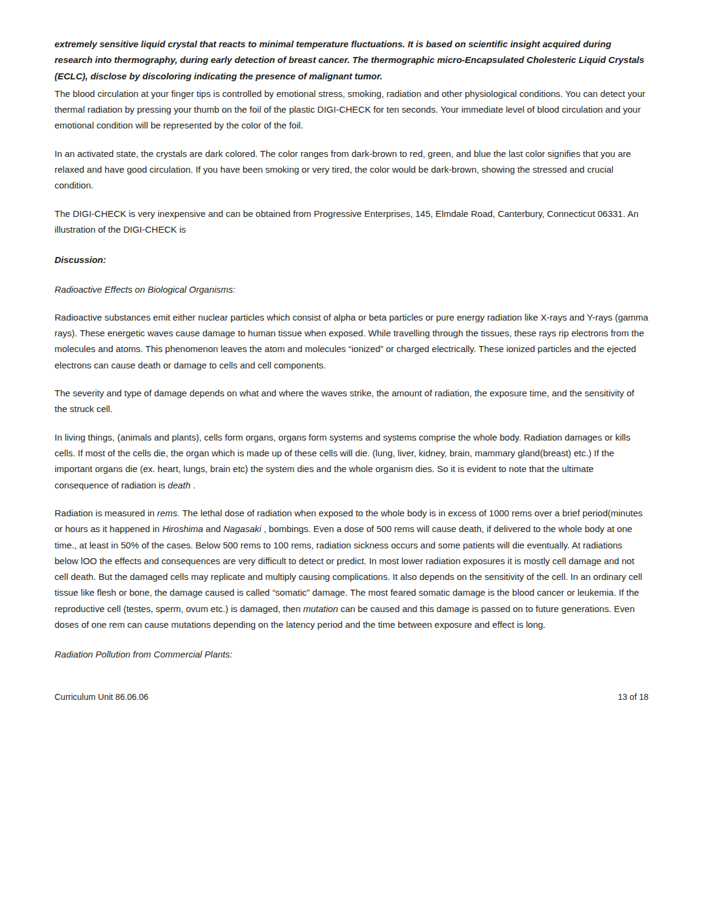extremely sensitive liquid crystal that reacts to minimal temperature fluctuations. It is based on scientific insight acquired during research into thermography, during early detection of breast cancer. The thermographic micro-Encapsulated Cholesteric Liquid Crystals (ECLC), disclose by discoloring indicating the presence of malignant tumor.
The blood circulation at your finger tips is controlled by emotional stress, smoking, radiation and other physiological conditions. You can detect your thermal radiation by pressing your thumb on the foil of the plastic DIGI-CHECK for ten seconds. Your immediate level of blood circulation and your emotional condition will be represented by the color of the foil.
In an activated state, the crystals are dark colored. The color ranges from dark-brown to red, green, and blue the last color signifies that you are relaxed and have good circulation. If you have been smoking or very tired, the color would be dark-brown, showing the stressed and crucial condition.
The DIGI-CHECK is very inexpensive and can be obtained from Progressive Enterprises, 145, Elmdale Road, Canterbury, Connecticut 06331. An illustration of the DIGI-CHECK is
Discussion:
Radioactive Effects on Biological Organisms:
Radioactive substances emit either nuclear particles which consist of alpha or beta particles or pure energy radiation like X-rays and Y-rays (gamma rays). These energetic waves cause damage to human tissue when exposed. While travelling through the tissues, these rays rip electrons from the molecules and atoms. This phenomenon leaves the atom and molecules “ionized” or charged electrically. These ionized particles and the ejected electrons can cause death or damage to cells and cell components.
The severity and type of damage depends on what and where the waves strike, the amount of radiation, the exposure time, and the sensitivity of the struck cell.
In living things, (animals and plants), cells form organs, organs form systems and systems comprise the whole body. Radiation damages or kills cells. If most of the cells die, the organ which is made up of these cells will die. (lung, liver, kidney, brain, mammary gland(breast) etc.) If the important organs die (ex. heart, lungs, brain etc) the system dies and the whole organism dies. So it is evident to note that the ultimate consequence of radiation is death .
Radiation is measured in rems. The lethal dose of radiation when exposed to the whole body is in excess of 1000 rems over a brief period(minutes or hours as it happened in Hiroshima and Nagasaki , bombings. Even a dose of 500 rems will cause death, if delivered to the whole body at one time., at least in 50% of the cases. Below 500 rems to 100 rems, radiation sickness occurs and some patients will die eventually. At radiations below lOO the effects and consequences are very difficult to detect or predict. In most lower radiation exposures it is mostly cell damage and not cell death. But the damaged cells may replicate and multiply causing complications. It also depends on the sensitivity of the cell. In an ordinary cell tissue like flesh or bone, the damage caused is called “somatic” damage. The most feared somatic damage is the blood cancer or leukemia. If the reproductive cell (testes, sperm, ovum etc.) is damaged, then mutation can be caused and this damage is passed on to future generations. Even doses of one rem can cause mutations depending on the latency period and the time between exposure and effect is long.
Radiation Pollution from Commercial Plants:
Curriculum Unit 86.06.06 13 of 18